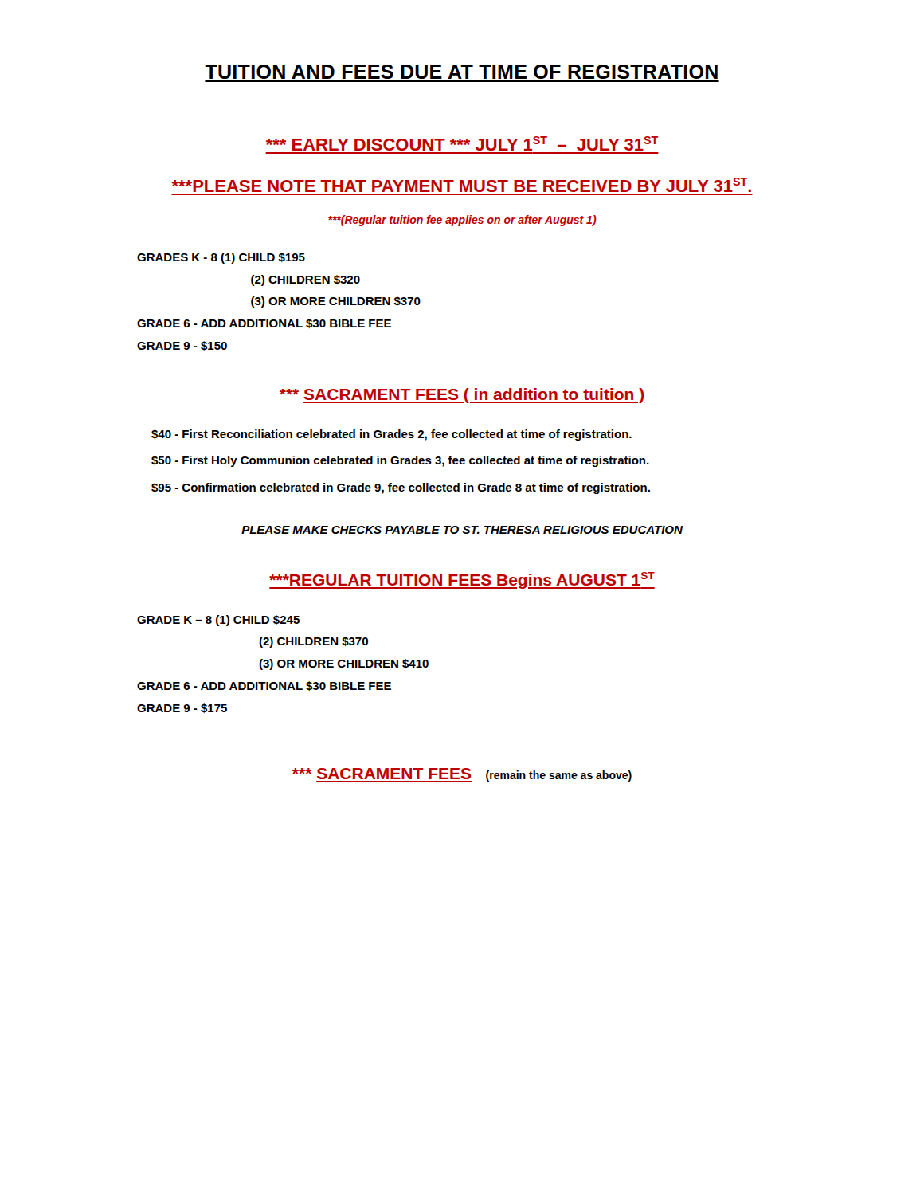TUITION AND FEES DUE AT TIME OF REGISTRATION
*** EARLY DISCOUNT *** JULY 1ST – JULY 31ST
***PLEASE NOTE THAT PAYMENT MUST BE RECEIVED BY JULY 31ST.
***(Regular tuition fee applies on or after August 1)
GRADES K - 8 (1) CHILD $195
(2) CHILDREN $320
(3) OR MORE CHILDREN $370
GRADE 6 - ADD ADDITIONAL $30 BIBLE FEE
GRADE 9 - $150
*** SACRAMENT FEES ( in addition to tuition )
$40 - First Reconciliation celebrated in Grades 2, fee collected at time of registration.
$50 - First Holy Communion celebrated in Grades 3, fee collected at time of registration.
$95 - Confirmation celebrated in Grade 9, fee collected in Grade 8 at time of registration.
PLEASE MAKE CHECKS PAYABLE TO ST. THERESA RELIGIOUS EDUCATION
***REGULAR TUITION FEES Begins AUGUST 1ST
GRADE K – 8 (1) CHILD $245
(2) CHILDREN $370
(3) OR MORE CHILDREN $410
GRADE 6 - ADD ADDITIONAL $30 BIBLE FEE
GRADE 9 - $175
*** SACRAMENT FEES (remain the same as above)